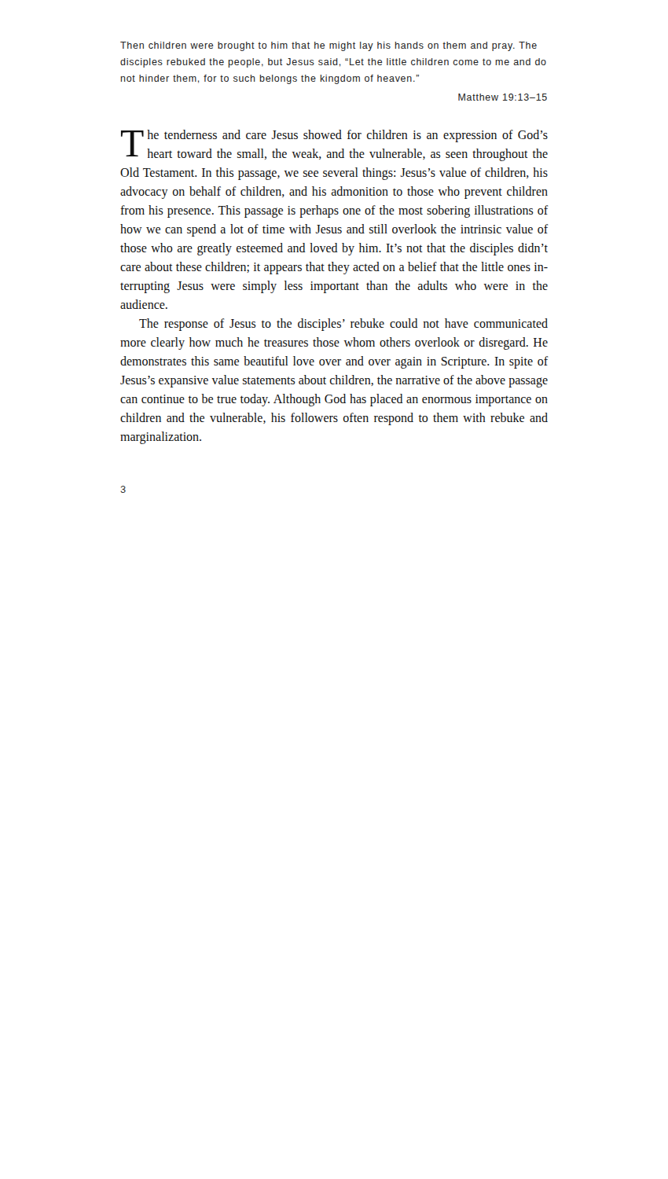Then children were brought to him that he might lay his hands on them and pray. The disciples rebuked the people, but Jesus said, “Let the little children come to me and do not hinder them, for to such belongs the kingdom of heaven.”
Matthew 19:13–15
The tenderness and care Jesus showed for children is an expression of God’s heart toward the small, the weak, and the vulnerable, as seen throughout the Old Testament. In this passage, we see several things: Jesus’s value of children, his advocacy on behalf of children, and his admonition to those who prevent children from his presence. This passage is perhaps one of the most sobering illustrations of how we can spend a lot of time with Jesus and still overlook the intrinsic value of those who are greatly esteemed and loved by him. It’s not that the disciples didn’t care about these children; it appears that they acted on a belief that the little ones interrupting Jesus were simply less important than the adults who were in the audience.
The response of Jesus to the disciples’ rebuke could not have communicated more clearly how much he treasures those whom others overlook or disregard. He demonstrates this same beautiful love over and over again in Scripture. In spite of Jesus’s expansive value statements about children, the narrative of the above passage can continue to be true today. Although God has placed an enormous importance on children and the vulnerable, his followers often respond to them with rebuke and marginalization.
3